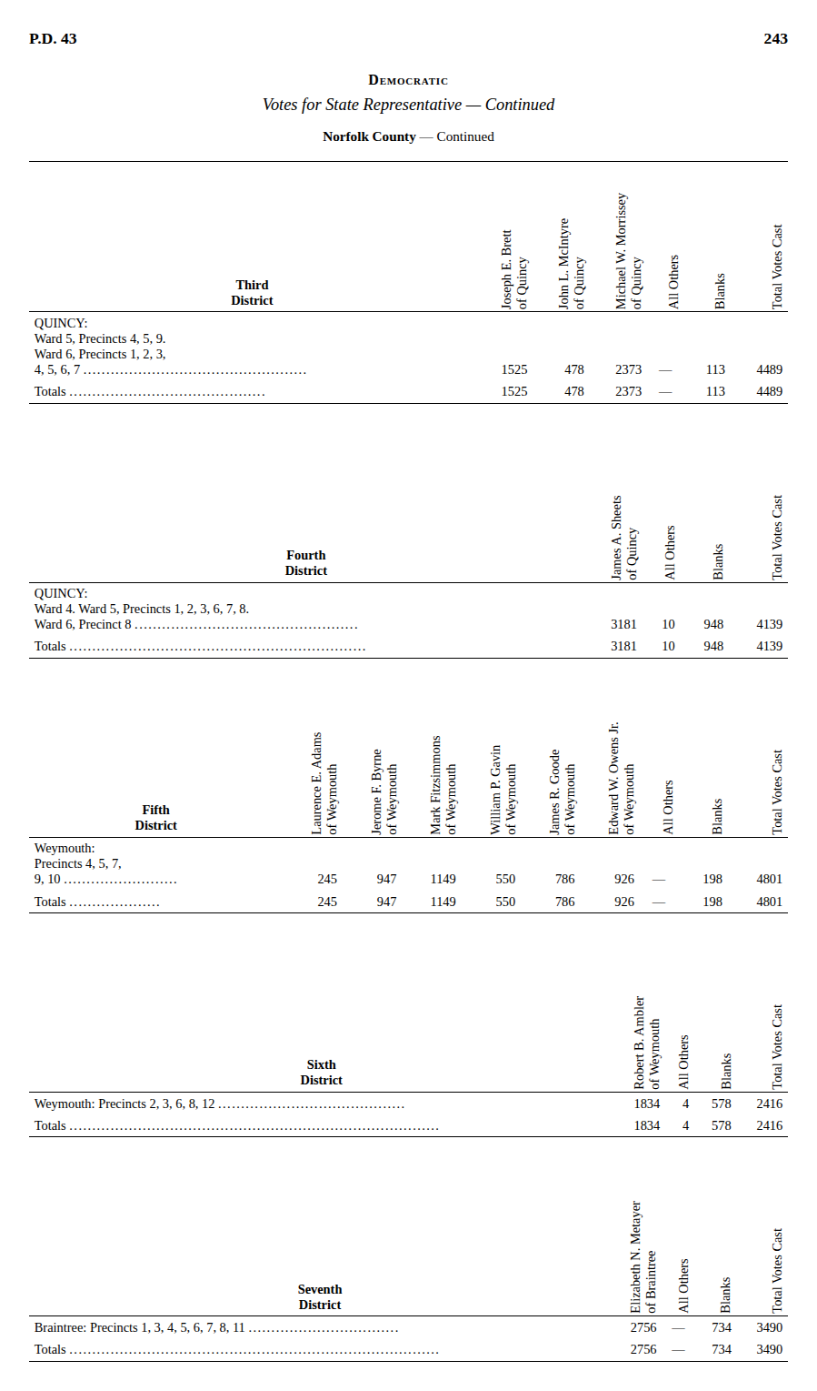P.D. 43 243
Democratic
Votes for State Representative — Continued
Norfolk County — Continued
| Third District | Joseph E. Brett of Quincy | John L. McIntyre of Quincy | Michael W. Morrissey of Quincy | All Others | Blanks | Total Votes Cast |
| --- | --- | --- | --- | --- | --- | --- |
| QUINCY: Ward 5, Precincts 4, 5, 9. Ward 6, Precincts 1, 2, 3, 4, 5, 6, 7 ................................................. | 1525 | 478 | 2373 | — | 113 | 4489 |
| Totals ........................................... | 1525 | 478 | 2373 | — | 113 | 4489 |
| Fourth District | James A. Sheets of Quincy | All Others | Blanks | Total Votes Cast |
| --- | --- | --- | --- | --- |
| QUINCY: Ward 4. Ward 5, Precincts 1, 2, 3, 6, 7, 8. Ward 6, Precinct 8 ................................................. | 3181 | 10 | 948 | 4139 |
| Totals ................................................................. | 3181 | 10 | 948 | 4139 |
| Fifth District | Laurence E. Adams of Weymouth | Jerome F. Byrne of Weymouth | Mark Fitzsimmons of Weymouth | William P. Gavin of Weymouth | James R. Goode of Weymouth | Edward W. Owens Jr. of Weymouth | All Others | Blanks | Total Votes Cast |
| --- | --- | --- | --- | --- | --- | --- | --- | --- | --- |
| Weymouth: Precincts 4, 5, 7, 9, 10 ......................... | 245 | 947 | 1149 | 550 | 786 | 926 | — | 198 | 4801 |
| Totals .................... | 245 | 947 | 1149 | 550 | 786 | 926 | — | 198 | 4801 |
| Sixth District | Robert B. Ambler of Weymouth | All Others | Blanks | Total Votes Cast |
| --- | --- | --- | --- | --- |
| Weymouth: Precincts 2, 3, 6, 8, 12 ......................................... | 1834 | 4 | 578 | 2416 |
| Totals ................................................................................. | 1834 | 4 | 578 | 2416 |
| Seventh District | Elizabeth N. Metayer of Braintree | All Others | Blanks | Total Votes Cast |
| --- | --- | --- | --- | --- |
| Braintree: Precincts 1, 3, 4, 5, 6, 7, 8, 11 ................................. | 2756 | — | 734 | 3490 |
| Totals ................................................................................. | 2756 | — | 734 | 3490 |